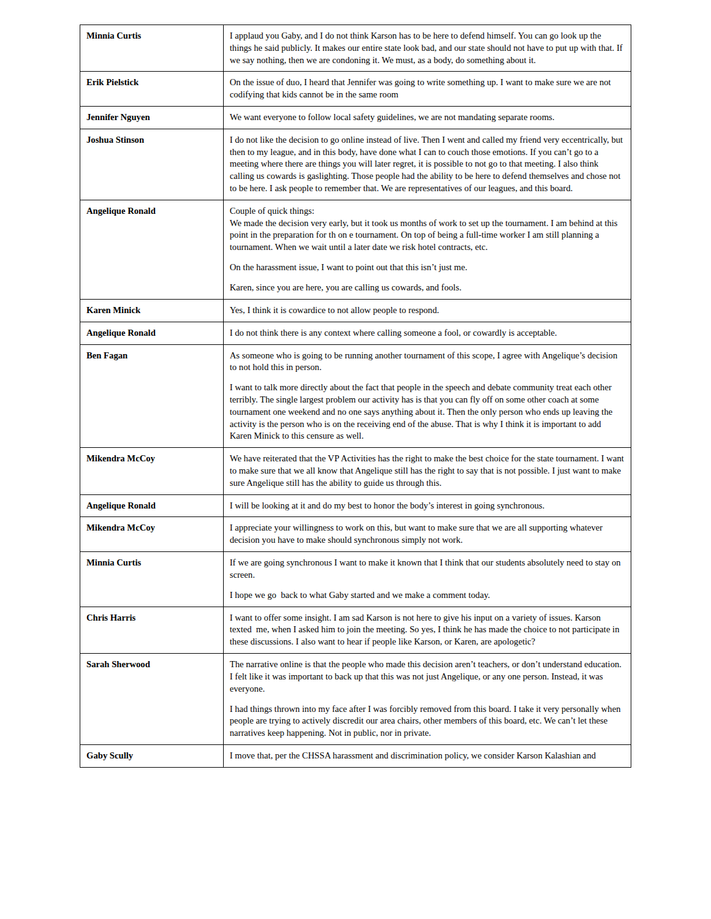| Minnia Curtis | I applaud you Gaby, and I do not think Karson has to be here to defend himself. You can go look up the things he said publicly. It makes our entire state look bad, and our state should not have to put up with that. If we say nothing, then we are condoning it. We must, as a body, do something about it. |
| Erik Pielstick | On the issue of duo, I heard that Jennifer was going to write something up. I want to make sure we are not codifying that kids cannot be in the same room |
| Jennifer Nguyen | We want everyone to follow local safety guidelines, we are not mandating separate rooms. |
| Joshua Stinson | I do not like the decision to go online instead of live. Then I went and called my friend very eccentrically, but then to my league, and in this body, have done what I can to couch those emotions. If you can’t go to a meeting where there are things you will later regret, it is possible to not go to that meeting. I also think calling us cowards is gaslighting. Those people had the ability to be here to defend themselves and chose not to be here. I ask people to remember that. We are representatives of our leagues, and this board. |
| Angelique Ronald | Couple of quick things: We made the decision very early, but it took us months of work to set up the tournament. I am behind at this point in the preparation for th on e tournament. On top of being a full-time worker I am still planning a tournament. When we wait until a later date we risk hotel contracts, etc. On the harassment issue, I want to point out that this isn’t just me. Karen, since you are here, you are calling us cowards, and fools. |
| Karen Minick | Yes, I think it is cowardice to not allow people to respond. |
| Angelique Ronald | I do not think there is any context where calling someone a fool, or cowardly is acceptable. |
| Ben Fagan | As someone who is going to be running another tournament of this scope, I agree with Angelique’s decision to not hold this in person. I want to talk more directly about the fact that people in the speech and debate community treat each other terribly. The single largest problem our activity has is that you can fly off on some other coach at some tournament one weekend and no one says anything about it. Then the only person who ends up leaving the activity is the person who is on the receiving end of the abuse. That is why I think it is important to add Karen Minick to this censure as well. |
| Mikendra McCoy | We have reiterated that the VP Activities has the right to make the best choice for the state tournament. I want to make sure that we all know that Angelique still has the right to say that is not possible. I just want to make sure Angelique still has the ability to guide us through this. |
| Angelique Ronald | I will be looking at it and do my best to honor the body’s interest in going synchronous. |
| Mikendra McCoy | I appreciate your willingness to work on this, but want to make sure that we are all supporting whatever decision you have to make should synchronous simply not work. |
| Minnia Curtis | If we are going synchronous I want to make it known that I think that our students absolutely need to stay on screen. I hope we go back to what Gaby started and we make a comment today. |
| Chris Harris | I want to offer some insight. I am sad Karson is not here to give his input on a variety of issues. Karson texted me, when I asked him to join the meeting. So yes, I think he has made the choice to not participate in these discussions. I also want to hear if people like Karson, or Karen, are apologetic? |
| Sarah Sherwood | The narrative online is that the people who made this decision aren’t teachers, or don’t understand education. I felt like it was important to back up that this was not just Angelique, or any one person. Instead, it was everyone. I had things thrown into my face after I was forcibly removed from this board. I take it very personally when people are trying to actively discredit our area chairs, other members of this board, etc. We can’t let these narratives keep happening. Not in public, nor in private. |
| Gaby Scully | I move that, per the CHSSA harassment and discrimination policy, we consider Karson Kalashian and |